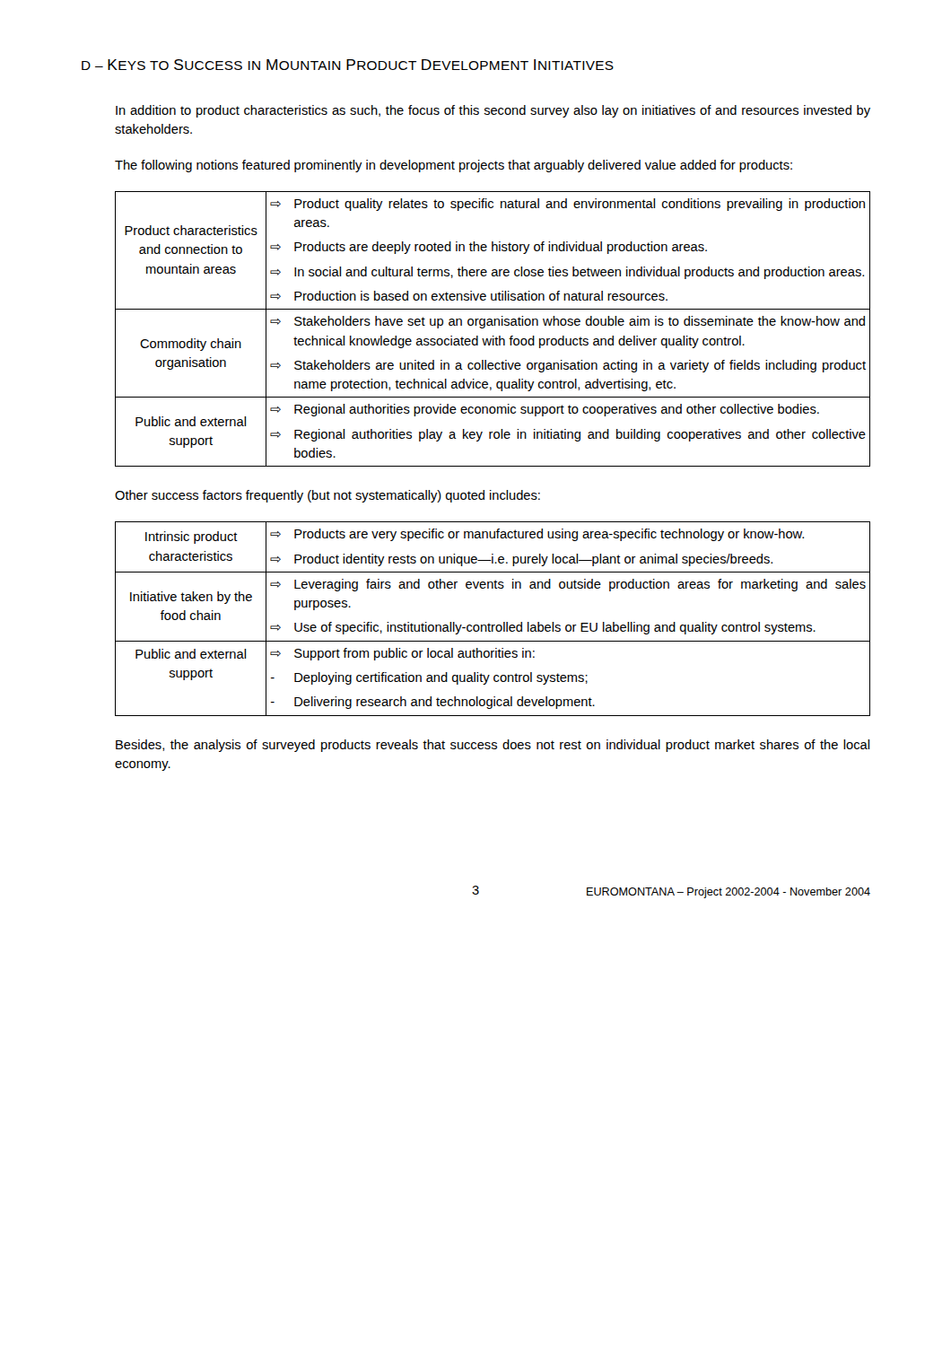D – KEYS TO SUCCESS IN MOUNTAIN PRODUCT DEVELOPMENT INITIATIVES
In addition to product characteristics as such, the focus of this second survey also lay on initiatives of and resources invested by stakeholders.
The following notions featured prominently in development projects that arguably delivered value added for products:
| Product characteristics and connection to mountain areas | / ⇨ / Product quality relates to specific natural and environmental conditions prevailing in production areas. / / ⇨ / Products are deeply rooted in the history of individual production areas. / / ⇨ / In social and cultural terms, there are close ties between individual products and production areas. / / ⇨ / Production is based on extensive utilisation of natural resources. / |
| Commodity chain organisation | / ⇨ / Stakeholders have set up an organisation whose double aim is to disseminate the know-how and technical knowledge associated with food products and deliver quality control. / / ⇨ / Stakeholders are united in a collective organisation acting in a variety of fields including product name protection, technical advice, quality control, advertising, etc. / |
| Public and external support | / ⇨ / Regional authorities provide economic support to cooperatives and other collective bodies. / / ⇨ / Regional authorities play a key role in initiating and building cooperatives and other collective bodies. / |
Other success factors frequently (but not systematically) quoted includes:
| Intrinsic product characteristics | / ⇨ / Products are very specific or manufactured using area-specific technology or know-how. / / ⇨ / Product identity rests on unique—i.e. purely local—plant or animal species/breeds. / |
| Initiative taken by the food chain | / ⇨ / Leveraging fairs and other events in and outside production areas for marketing and sales purposes. / / ⇨ / Use of specific, institutionally-controlled labels or EU labelling and quality control systems. / |
| Public and external support | / ⇨ / Support from public or local authorities in: / / - / Deploying certification and quality control systems; / / - / Delivering research and technological development. / |
Besides, the analysis of surveyed products reveals that success does not rest on individual product market shares of the local economy.
3 EUROMONTANA – Project 2002-2004 - November 2004